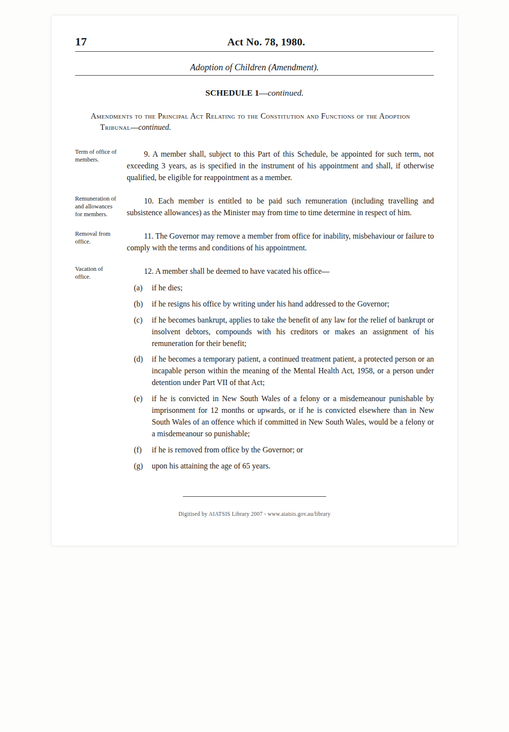17 Act No. 78, 1980.
Adoption of Children (Amendment).
SCHEDULE 1—continued.
Amendments to the Principal Act Relating to the Constitution and Functions of the Adoption Tribunal—continued.
Term of office of members.
9. A member shall, subject to this Part of this Schedule, be appointed for such term, not exceeding 3 years, as is specified in the instrument of his appointment and shall, if otherwise qualified, be eligible for reappointment as a member.
Remuneration of and allowances for members.
10. Each member is entitled to be paid such remuneration (including travelling and subsistence allowances) as the Minister may from time to time determine in respect of him.
Removal from office.
11. The Governor may remove a member from office for inability, misbehaviour or failure to comply with the terms and conditions of his appointment.
Vacation of office.
12. A member shall be deemed to have vacated his office—
(a) if he dies;
(b) if he resigns his office by writing under his hand addressed to the Governor;
(c) if he becomes bankrupt, applies to take the benefit of any law for the relief of bankrupt or insolvent debtors, compounds with his creditors or makes an assignment of his remuneration for their benefit;
(d) if he becomes a temporary patient, a continued treatment patient, a protected person or an incapable person within the meaning of the Mental Health Act, 1958, or a person under detention under Part VII of that Act;
(e) if he is convicted in New South Wales of a felony or a misdemeanour punishable by imprisonment for 12 months or upwards, or if he is convicted elsewhere than in New South Wales of an offence which if committed in New South Wales, would be a felony or a misdemeanour so punishable;
(f) if he is removed from office by the Governor; or
(g) upon his attaining the age of 65 years.
Digitised by AIATSIS Library 2007 - www.aiatsis.gov.au/library